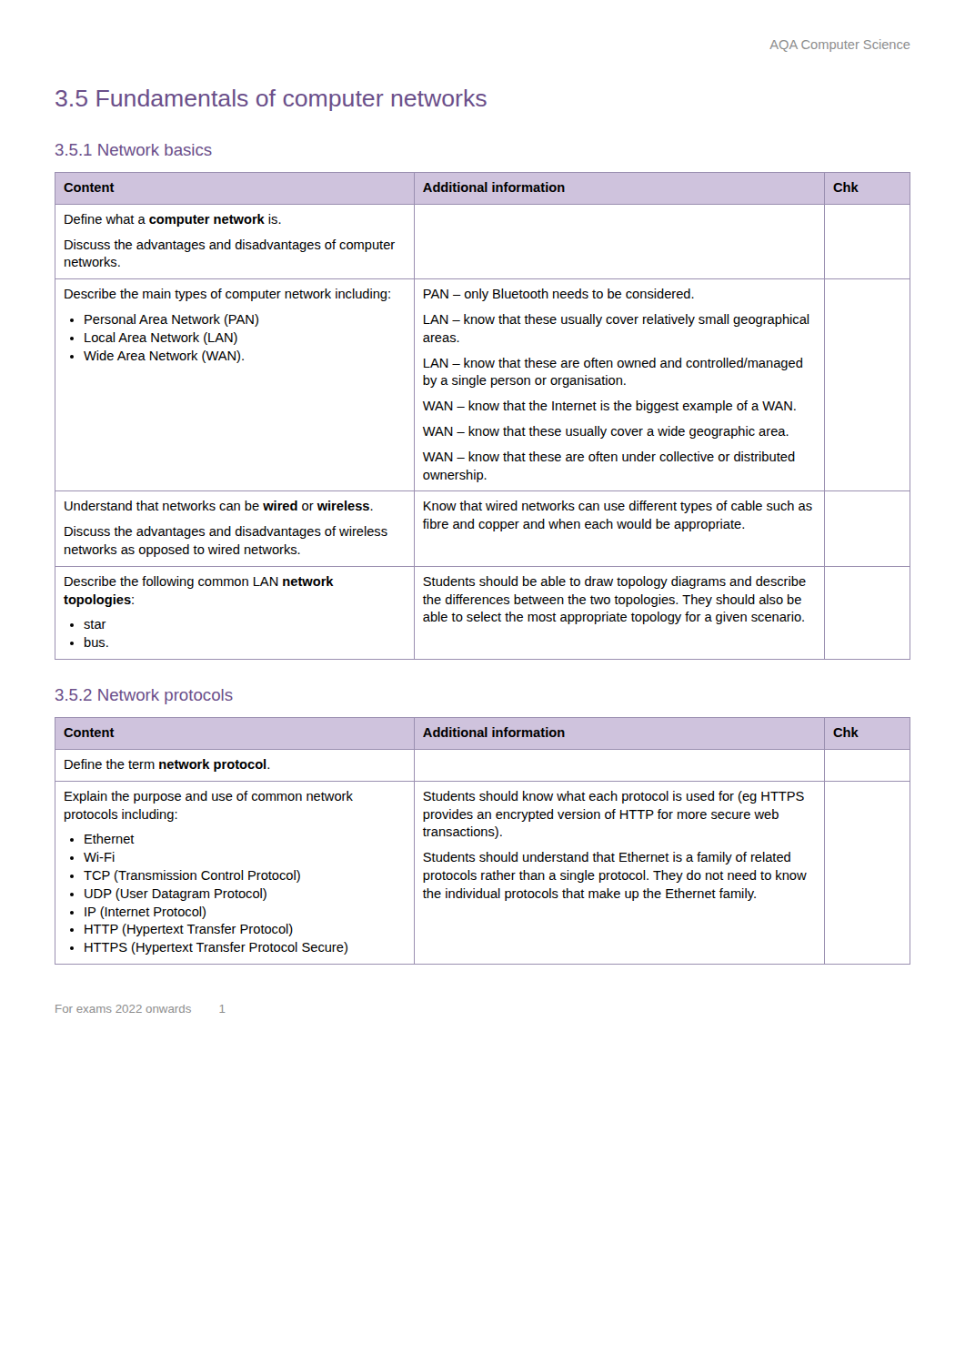AQA Computer Science
3.5 Fundamentals of computer networks
3.5.1 Network basics
| Content | Additional information | Chk |
| --- | --- | --- |
| Define what a computer network is. Discuss the advantages and disadvantages of computer networks. | | |
| Describe the main types of computer network including: Personal Area Network (PAN) Local Area Network (LAN) Wide Area Network (WAN). | PAN – only Bluetooth needs to be considered. LAN – know that these usually cover relatively small geographical areas. LAN – know that these are often owned and controlled/managed by a single person or organisation. WAN – know that the Internet is the biggest example of a WAN. WAN – know that these usually cover a wide geographic area. WAN – know that these are often under collective or distributed ownership. | |
| Understand that networks can be wired or wireless . Discuss the advantages and disadvantages of wireless networks as opposed to wired networks. | Know that wired networks can use different types of cable such as fibre and copper and when each would be appropriate. | |
| Describe the following common LAN network topologies : star bus. | Students should be able to draw topology diagrams and describe the differences between the two topologies. They should also be able to select the most appropriate topology for a given scenario. | |
3.5.2 Network protocols
| Content | Additional information | Chk |
| --- | --- | --- |
| Define the term network protocol . | | |
| Explain the purpose and use of common network protocols including: Ethernet Wi-Fi TCP (Transmission Control Protocol) UDP (User Datagram Protocol) IP (Internet Protocol) HTTP (Hypertext Transfer Protocol) HTTPS (Hypertext Transfer Protocol Secure) | Students should know what each protocol is used for (eg HTTPS provides an encrypted version of HTTP for more secure web transactions). Students should understand that Ethernet is a family of related protocols rather than a single protocol. They do not need to know the individual protocols that make up the Ethernet family. | |
For exams 2022 onwards 1